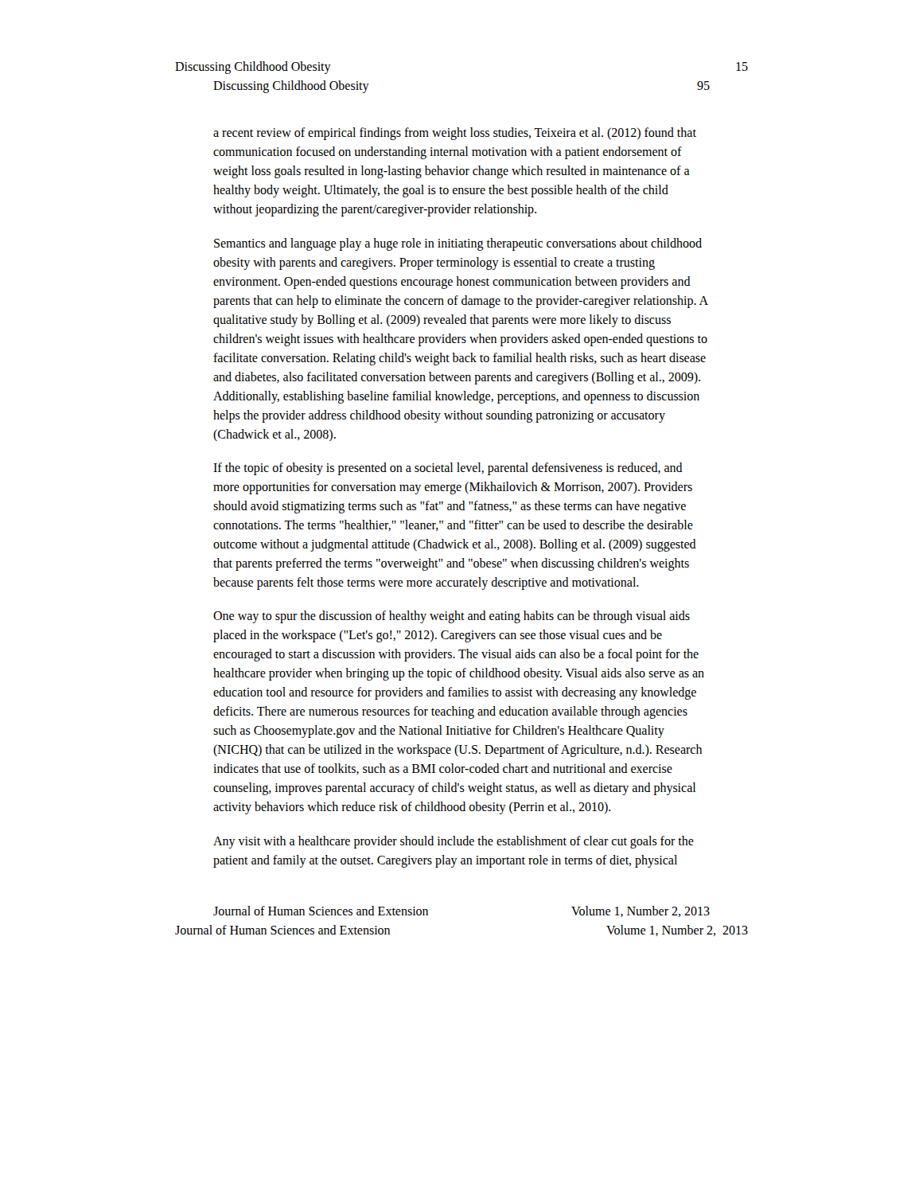Discussing Childhood Obesity 15
Discussing Childhood Obesity 95
a recent review of empirical findings from weight loss studies, Teixeira et al. (2012) found that communication focused on understanding internal motivation with a patient endorsement of weight loss goals resulted in long-lasting behavior change which resulted in maintenance of a healthy body weight. Ultimately, the goal is to ensure the best possible health of the child without jeopardizing the parent/caregiver-provider relationship.
Semantics and language play a huge role in initiating therapeutic conversations about childhood obesity with parents and caregivers. Proper terminology is essential to create a trusting environment. Open-ended questions encourage honest communication between providers and parents that can help to eliminate the concern of damage to the provider-caregiver relationship. A qualitative study by Bolling et al. (2009) revealed that parents were more likely to discuss children's weight issues with healthcare providers when providers asked open-ended questions to facilitate conversation. Relating child's weight back to familial health risks, such as heart disease and diabetes, also facilitated conversation between parents and caregivers (Bolling et al., 2009). Additionally, establishing baseline familial knowledge, perceptions, and openness to discussion helps the provider address childhood obesity without sounding patronizing or accusatory (Chadwick et al., 2008).
If the topic of obesity is presented on a societal level, parental defensiveness is reduced, and more opportunities for conversation may emerge (Mikhailovich & Morrison, 2007). Providers should avoid stigmatizing terms such as "fat" and "fatness," as these terms can have negative connotations. The terms "healthier," "leaner," and "fitter" can be used to describe the desirable outcome without a judgmental attitude (Chadwick et al., 2008). Bolling et al. (2009) suggested that parents preferred the terms "overweight" and "obese" when discussing children's weights because parents felt those terms were more accurately descriptive and motivational.
One way to spur the discussion of healthy weight and eating habits can be through visual aids placed in the workspace ("Let's go!," 2012). Caregivers can see those visual cues and be encouraged to start a discussion with providers. The visual aids can also be a focal point for the healthcare provider when bringing up the topic of childhood obesity. Visual aids also serve as an education tool and resource for providers and families to assist with decreasing any knowledge deficits. There are numerous resources for teaching and education available through agencies such as Choosemyplate.gov and the National Initiative for Children's Healthcare Quality (NICHQ) that can be utilized in the workspace (U.S. Department of Agriculture, n.d.). Research indicates that use of toolkits, such as a BMI color-coded chart and nutritional and exercise counseling, improves parental accuracy of child's weight status, as well as dietary and physical activity behaviors which reduce risk of childhood obesity (Perrin et al., 2010).
Any visit with a healthcare provider should include the establishment of clear cut goals for the patient and family at the outset. Caregivers play an important role in terms of diet, physical
Journal of Human Sciences and Extension Volume 1, Number 2, 2013
Journal of Human Sciences and Extension Volume 1, Number 2, 2013